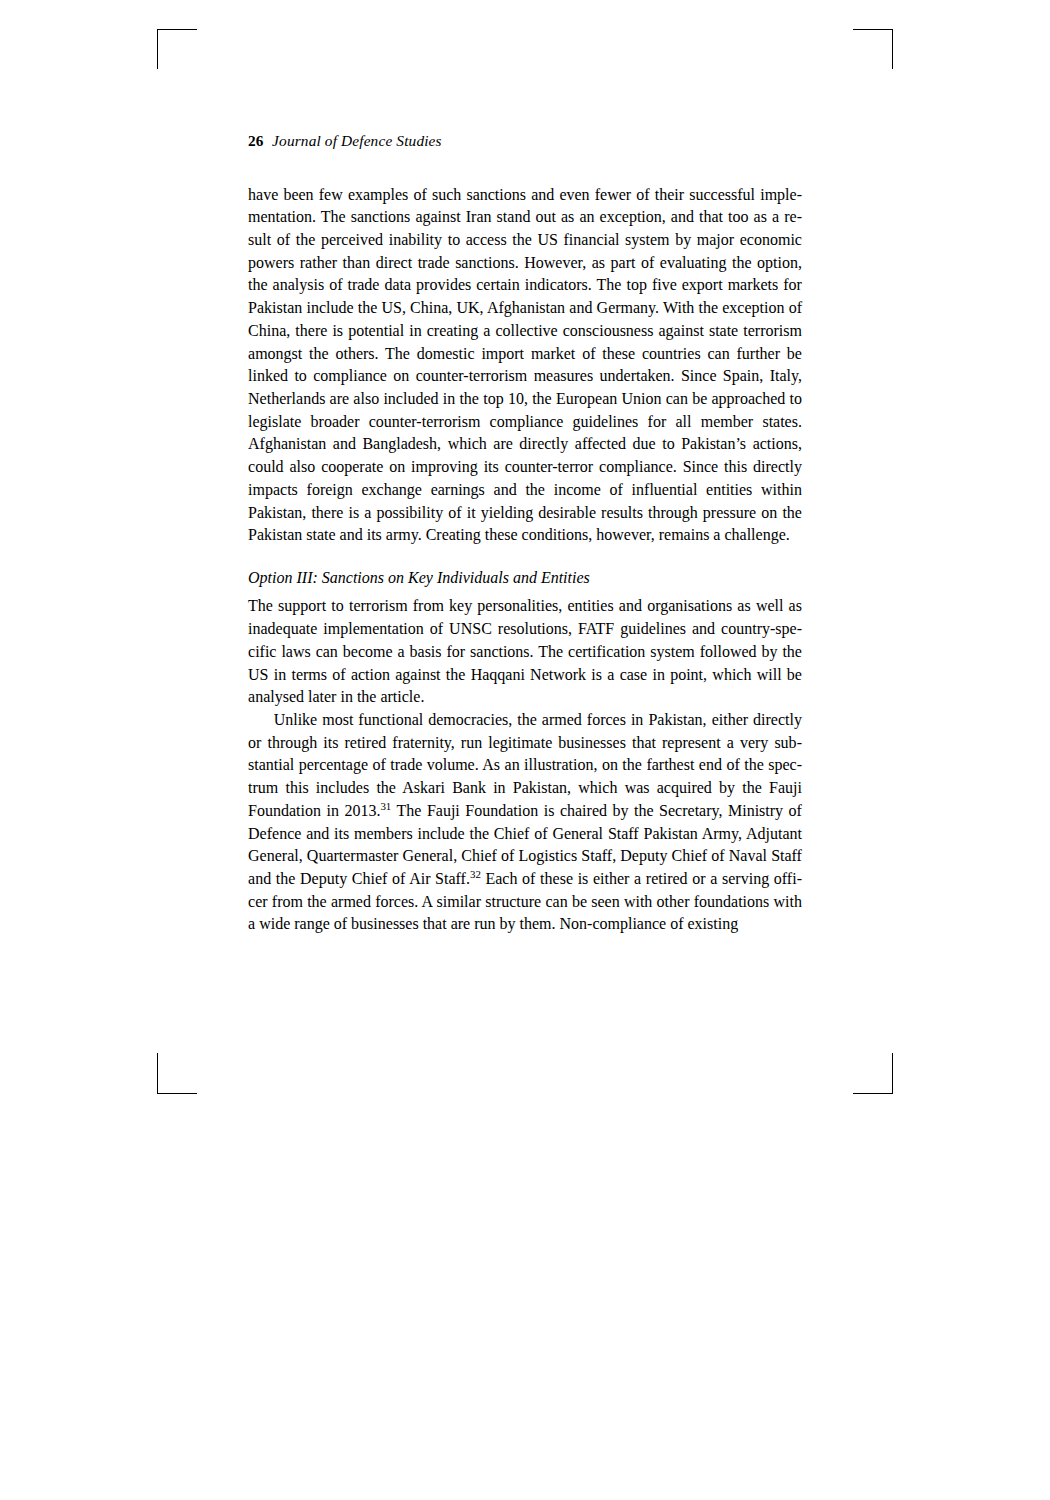26 Journal of Defence Studies
have been few examples of such sanctions and even fewer of their successful implementation. The sanctions against Iran stand out as an exception, and that too as a result of the perceived inability to access the US financial system by major economic powers rather than direct trade sanctions. However, as part of evaluating the option, the analysis of trade data provides certain indicators. The top five export markets for Pakistan include the US, China, UK, Afghanistan and Germany. With the exception of China, there is potential in creating a collective consciousness against state terrorism amongst the others. The domestic import market of these countries can further be linked to compliance on counter-terrorism measures undertaken. Since Spain, Italy, Netherlands are also included in the top 10, the European Union can be approached to legislate broader counter-terrorism compliance guidelines for all member states. Afghanistan and Bangladesh, which are directly affected due to Pakistan’s actions, could also cooperate on improving its counter-terror compliance. Since this directly impacts foreign exchange earnings and the income of influential entities within Pakistan, there is a possibility of it yielding desirable results through pressure on the Pakistan state and its army. Creating these conditions, however, remains a challenge.
Option III: Sanctions on Key Individuals and Entities
The support to terrorism from key personalities, entities and organisations as well as inadequate implementation of UNSC resolutions, FATF guidelines and country-specific laws can become a basis for sanctions. The certification system followed by the US in terms of action against the Haqqani Network is a case in point, which will be analysed later in the article.
Unlike most functional democracies, the armed forces in Pakistan, either directly or through its retired fraternity, run legitimate businesses that represent a very substantial percentage of trade volume. As an illustration, on the farthest end of the spectrum this includes the Askari Bank in Pakistan, which was acquired by the Fauji Foundation in 2013.31 The Fauji Foundation is chaired by the Secretary, Ministry of Defence and its members include the Chief of General Staff Pakistan Army, Adjutant General, Quartermaster General, Chief of Logistics Staff, Deputy Chief of Naval Staff and the Deputy Chief of Air Staff.32 Each of these is either a retired or a serving officer from the armed forces. A similar structure can be seen with other foundations with a wide range of businesses that are run by them. Non-compliance of existing